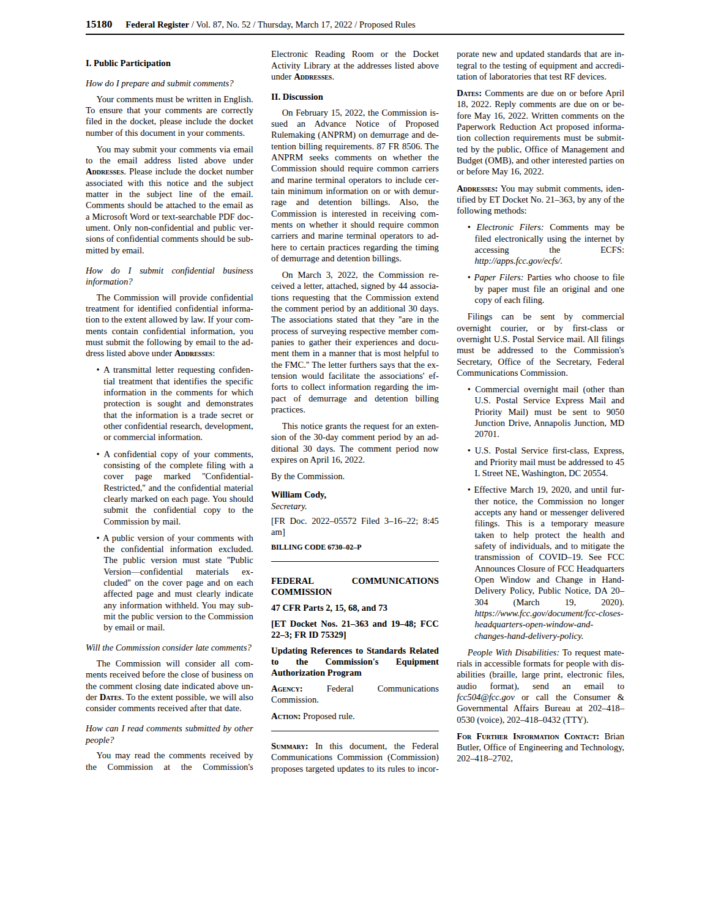15180 Federal Register / Vol. 87, No. 52 / Thursday, March 17, 2022 / Proposed Rules
I. Public Participation
How do I prepare and submit comments?
Your comments must be written in English. To ensure that your comments are correctly filed in the docket, please include the docket number of this document in your comments.
You may submit your comments via email to the email address listed above under Addresses. Please include the docket number associated with this notice and the subject matter in the subject line of the email. Comments should be attached to the email as a Microsoft Word or text-searchable PDF document. Only non-confidential and public versions of confidential comments should be submitted by email.
How do I submit confidential business information?
The Commission will provide confidential treatment for identified confidential information to the extent allowed by law. If your comments contain confidential information, you must submit the following by email to the address listed above under Addresses:
A transmittal letter requesting confidential treatment that identifies the specific information in the comments for which protection is sought and demonstrates that the information is a trade secret or other confidential research, development, or commercial information.
A confidential copy of your comments, consisting of the complete filing with a cover page marked ''Confidential-Restricted,'' and the confidential material clearly marked on each page. You should submit the confidential copy to the Commission by mail.
A public version of your comments with the confidential information excluded. The public version must state ''Public Version—confidential materials excluded'' on the cover page and on each affected page and must clearly indicate any information withheld. You may submit the public version to the Commission by email or mail.
Will the Commission consider late comments?
The Commission will consider all comments received before the close of business on the comment closing date indicated above under Dates. To the extent possible, we will also consider comments received after that date.
How can I read comments submitted by other people?
You may read the comments received by the Commission at the Commission's Electronic Reading Room or the Docket Activity Library at the addresses listed above under Addresses.
II. Discussion
On February 15, 2022, the Commission issued an Advance Notice of Proposed Rulemaking (ANPRM) on demurrage and detention billing requirements. 87 FR 8506. The ANPRM seeks comments on whether the Commission should require common carriers and marine terminal operators to include certain minimum information on or with demurrage and detention billings. Also, the Commission is interested in receiving comments on whether it should require common carriers and marine terminal operators to adhere to certain practices regarding the timing of demurrage and detention billings.
On March 3, 2022, the Commission received a letter, attached, signed by 44 associations requesting that the Commission extend the comment period by an additional 30 days. The associations stated that they ''are in the process of surveying respective member companies to gather their experiences and document them in a manner that is most helpful to the FMC.'' The letter furthers says that the extension would facilitate the associations' efforts to collect information regarding the impact of demurrage and detention billing practices.
This notice grants the request for an extension of the 30-day comment period by an additional 30 days. The comment period now expires on April 16, 2022.
By the Commission.
William Cody,
Secretary.
[FR Doc. 2022–05572 Filed 3–16–22; 8:45 am]
BILLING CODE 6730–02–P
Federal Communications Commission
47 CFR Parts 2, 15, 68, and 73
[ET Docket Nos. 21–363 and 19–48; FCC 22–3; FR ID 75329]
Updating References to Standards Related to the Commission's Equipment Authorization Program
Agency: Federal Communications Commission.
Action: Proposed rule.
Summary: In this document, the Federal Communications Commission (Commission) proposes targeted updates to its rules to incorporate new and updated standards that are integral to the testing of equipment and accreditation of laboratories that test RF devices.
Dates: Comments are due on or before April 18, 2022. Reply comments are due on or before May 16, 2022. Written comments on the Paperwork Reduction Act proposed information collection requirements must be submitted by the public, Office of Management and Budget (OMB), and other interested parties on or before May 16, 2022.
Addresses: You may submit comments, identified by ET Docket No. 21–363, by any of the following methods:
Electronic Filers: Comments may be filed electronically using the internet by accessing the ECFS: http://apps.fcc.gov/ecfs/.
Paper Filers: Parties who choose to file by paper must file an original and one copy of each filing.
Filings can be sent by commercial overnight courier, or by first-class or overnight U.S. Postal Service mail. All filings must be addressed to the Commission's Secretary, Office of the Secretary, Federal Communications Commission.
Commercial overnight mail (other than U.S. Postal Service Express Mail and Priority Mail) must be sent to 9050 Junction Drive, Annapolis Junction, MD 20701.
U.S. Postal Service first-class, Express, and Priority mail must be addressed to 45 L Street NE, Washington, DC 20554.
Effective March 19, 2020, and until further notice, the Commission no longer accepts any hand or messenger delivered filings. This is a temporary measure taken to help protect the health and safety of individuals, and to mitigate the transmission of COVID–19. See FCC Announces Closure of FCC Headquarters Open Window and Change in Hand-Delivery Policy, Public Notice, DA 20–304 (March 19, 2020). https://www.fcc.gov/document/fcc-closes-headquarters-open-window-and-changes-hand-delivery-policy.
People With Disabilities: To request materials in accessible formats for people with disabilities (braille, large print, electronic files, audio format), send an email to fcc504@fcc.gov or call the Consumer & Governmental Affairs Bureau at 202–418–0530 (voice), 202–418–0432 (TTY).
For Further Information Contact: Brian Butler, Office of Engineering and Technology, 202–418–2702,